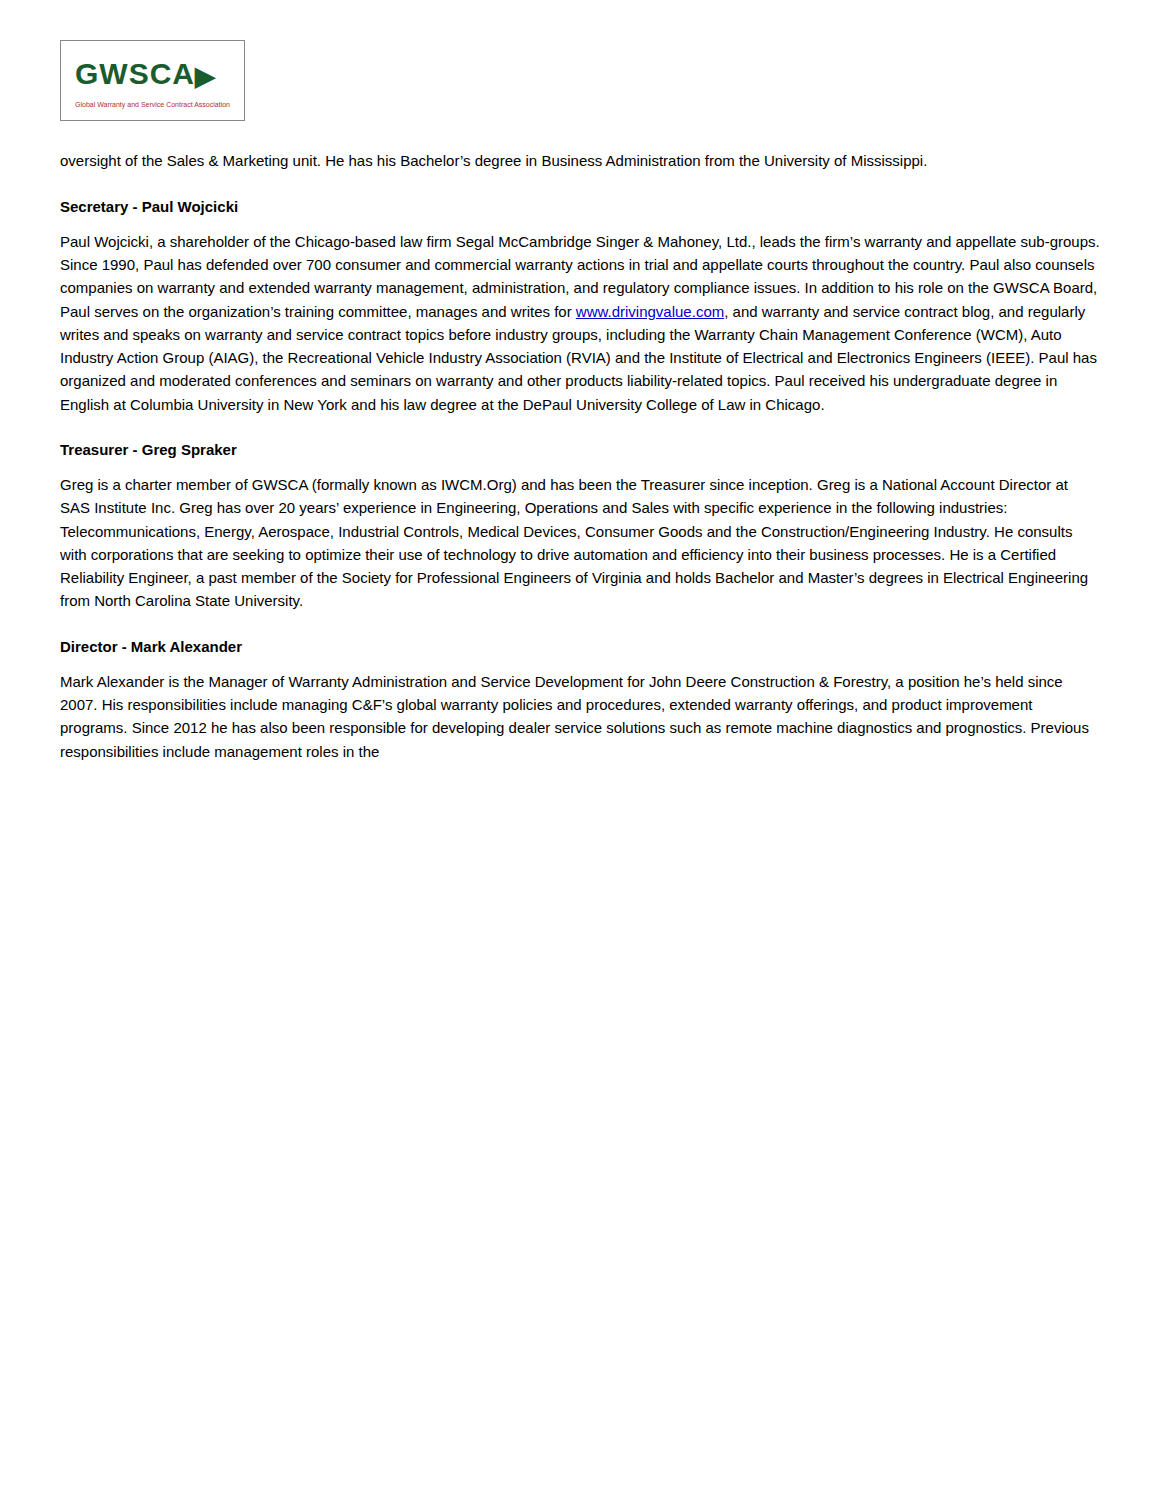GWSCA▶ Global Warranty and Service Contract Association
oversight of the Sales & Marketing unit. He has his Bachelor’s degree in Business Administration from the University of Mississippi.
Secretary - Paul Wojcicki
Paul Wojcicki, a shareholder of the Chicago-based law firm Segal McCambridge Singer & Mahoney, Ltd., leads the firm’s warranty and appellate sub-groups. Since 1990, Paul has defended over 700 consumer and commercial warranty actions in trial and appellate courts throughout the country. Paul also counsels companies on warranty and extended warranty management, administration, and regulatory compliance issues. In addition to his role on the GWSCA Board, Paul serves on the organization’s training committee, manages and writes for www.drivingvalue.com, and warranty and service contract blog, and regularly writes and speaks on warranty and service contract topics before industry groups, including the Warranty Chain Management Conference (WCM), Auto Industry Action Group (AIAG), the Recreational Vehicle Industry Association (RVIA) and the Institute of Electrical and Electronics Engineers (IEEE). Paul has organized and moderated conferences and seminars on warranty and other products liability-related topics. Paul received his undergraduate degree in English at Columbia University in New York and his law degree at the DePaul University College of Law in Chicago.
Treasurer - Greg Spraker
Greg is a charter member of GWSCA (formally known as IWCM.Org) and has been the Treasurer since inception. Greg is a National Account Director at SAS Institute Inc. Greg has over 20 years’ experience in Engineering, Operations and Sales with specific experience in the following industries: Telecommunications, Energy, Aerospace, Industrial Controls, Medical Devices, Consumer Goods and the Construction/Engineering Industry. He consults with corporations that are seeking to optimize their use of technology to drive automation and efficiency into their business processes. He is a Certified Reliability Engineer, a past member of the Society for Professional Engineers of Virginia and holds Bachelor and Master’s degrees in Electrical Engineering from North Carolina State University.
Director - Mark Alexander
Mark Alexander is the Manager of Warranty Administration and Service Development for John Deere Construction & Forestry, a position he’s held since 2007. His responsibilities include managing C&F’s global warranty policies and procedures, extended warranty offerings, and product improvement programs. Since 2012 he has also been responsible for developing dealer service solutions such as remote machine diagnostics and prognostics. Previous responsibilities include management roles in the